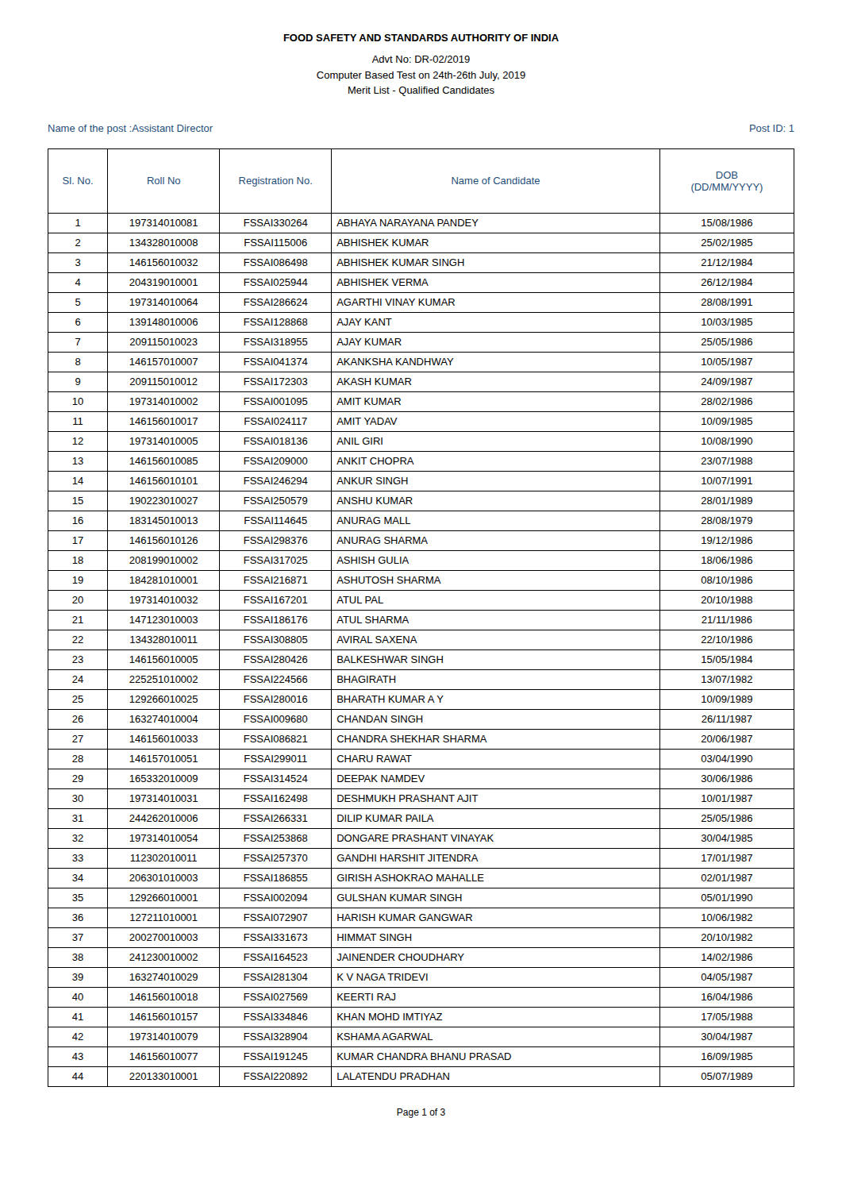FOOD SAFETY AND STANDARDS AUTHORITY OF INDIA
Advt No: DR-02/2019
Computer Based Test on 24th-26th July, 2019
Merit List - Qualified Candidates
Name of the post :Assistant Director Post ID: 1
| Sl. No. | Roll No | Registration No. | Name of Candidate | DOB (DD/MM/YYYY) |
| --- | --- | --- | --- | --- |
| 1 | 197314010081 | FSSAI330264 | ABHAYA NARAYANA PANDEY | 15/08/1986 |
| 2 | 134328010008 | FSSAI115006 | ABHISHEK KUMAR | 25/02/1985 |
| 3 | 146156010032 | FSSAI086498 | ABHISHEK KUMAR SINGH | 21/12/1984 |
| 4 | 204319010001 | FSSAI025944 | ABHISHEK VERMA | 26/12/1984 |
| 5 | 197314010064 | FSSAI286624 | AGARTHI VINAY KUMAR | 28/08/1991 |
| 6 | 139148010006 | FSSAI128868 | AJAY KANT | 10/03/1985 |
| 7 | 209115010023 | FSSAI318955 | AJAY KUMAR | 25/05/1986 |
| 8 | 146157010007 | FSSAI041374 | AKANKSHA KANDHWAY | 10/05/1987 |
| 9 | 209115010012 | FSSAI172303 | AKASH KUMAR | 24/09/1987 |
| 10 | 197314010002 | FSSAI001095 | AMIT KUMAR | 28/02/1986 |
| 11 | 146156010017 | FSSAI024117 | AMIT YADAV | 10/09/1985 |
| 12 | 197314010005 | FSSAI018136 | ANIL GIRI | 10/08/1990 |
| 13 | 146156010085 | FSSAI209000 | ANKIT CHOPRA | 23/07/1988 |
| 14 | 146156010101 | FSSAI246294 | ANKUR SINGH | 10/07/1991 |
| 15 | 190223010027 | FSSAI250579 | ANSHU KUMAR | 28/01/1989 |
| 16 | 183145010013 | FSSAI114645 | ANURAG MALL | 28/08/1979 |
| 17 | 146156010126 | FSSAI298376 | ANURAG SHARMA | 19/12/1986 |
| 18 | 208199010002 | FSSAI317025 | ASHISH GULIA | 18/06/1986 |
| 19 | 184281010001 | FSSAI216871 | ASHUTOSH SHARMA | 08/10/1986 |
| 20 | 197314010032 | FSSAI167201 | ATUL PAL | 20/10/1988 |
| 21 | 147123010003 | FSSAI186176 | ATUL SHARMA | 21/11/1986 |
| 22 | 134328010011 | FSSAI308805 | AVIRAL SAXENA | 22/10/1986 |
| 23 | 146156010005 | FSSAI280426 | BALKESHWAR SINGH | 15/05/1984 |
| 24 | 225251010002 | FSSAI224566 | BHAGIRATH | 13/07/1982 |
| 25 | 129266010025 | FSSAI280016 | BHARATH KUMAR A Y | 10/09/1989 |
| 26 | 163274010004 | FSSAI009680 | CHANDAN SINGH | 26/11/1987 |
| 27 | 146156010033 | FSSAI086821 | CHANDRA SHEKHAR SHARMA | 20/06/1987 |
| 28 | 146157010051 | FSSAI299011 | CHARU RAWAT | 03/04/1990 |
| 29 | 165332010009 | FSSAI314524 | DEEPAK NAMDEV | 30/06/1986 |
| 30 | 197314010031 | FSSAI162498 | DESHMUKH PRASHANT AJIT | 10/01/1987 |
| 31 | 244262010006 | FSSAI266331 | DILIP KUMAR PAILA | 25/05/1986 |
| 32 | 197314010054 | FSSAI253868 | DONGARE PRASHANT VINAYAK | 30/04/1985 |
| 33 | 112302010011 | FSSAI257370 | GANDHI HARSHIT JITENDRA | 17/01/1987 |
| 34 | 206301010003 | FSSAI186855 | GIRISH ASHOKRAO MAHALLE | 02/01/1987 |
| 35 | 129266010001 | FSSAI002094 | GULSHAN KUMAR SINGH | 05/01/1990 |
| 36 | 127211010001 | FSSAI072907 | HARISH KUMAR GANGWAR | 10/06/1982 |
| 37 | 200270010003 | FSSAI331673 | HIMMAT SINGH | 20/10/1982 |
| 38 | 241230010002 | FSSAI164523 | JAINENDER CHOUDHARY | 14/02/1986 |
| 39 | 163274010029 | FSSAI281304 | K V NAGA TRIDEVI | 04/05/1987 |
| 40 | 146156010018 | FSSAI027569 | KEERTI RAJ | 16/04/1986 |
| 41 | 146156010157 | FSSAI334846 | KHAN MOHD IMTIYAZ | 17/05/1988 |
| 42 | 197314010079 | FSSAI328904 | KSHAMA AGARWAL | 30/04/1987 |
| 43 | 146156010077 | FSSAI191245 | KUMAR CHANDRA BHANU PRASAD | 16/09/1985 |
| 44 | 220133010001 | FSSAI220892 | LALATENDU PRADHAN | 05/07/1989 |
Page 1 of 3